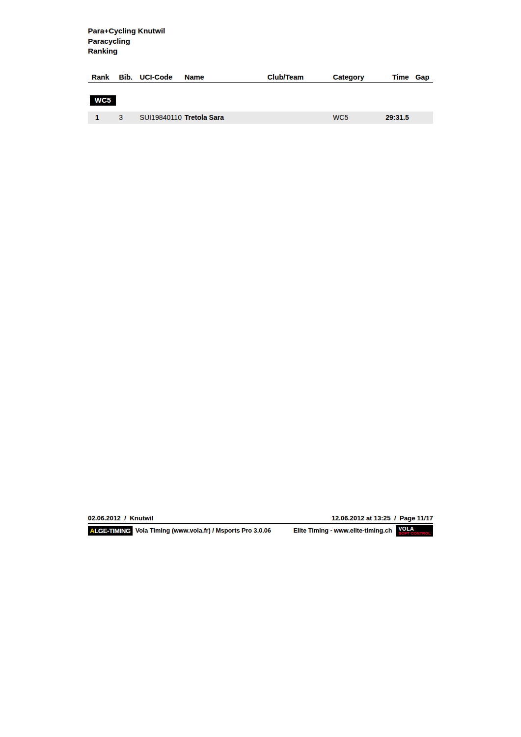Para+Cycling Knutwil
Paracycling
Ranking
| Rank | Bib. | UCI-Code | Name | Club/Team | Category | Time | Gap |
| --- | --- | --- | --- | --- | --- | --- | --- |
| WC5 |
| 1 | 3 | SUI19840110 | Tretola Sara | | WC5 | 29:31.5 | |
02.06.2012 / Knutwil
12.06.2012 at 13:25 / Page 11/17
ALGE-TIMING Vola Timing (www.vola.fr) / Msports Pro 3.0.06
Elite Timing - www.elite-timing.ch VOLA SOFT CONTROL